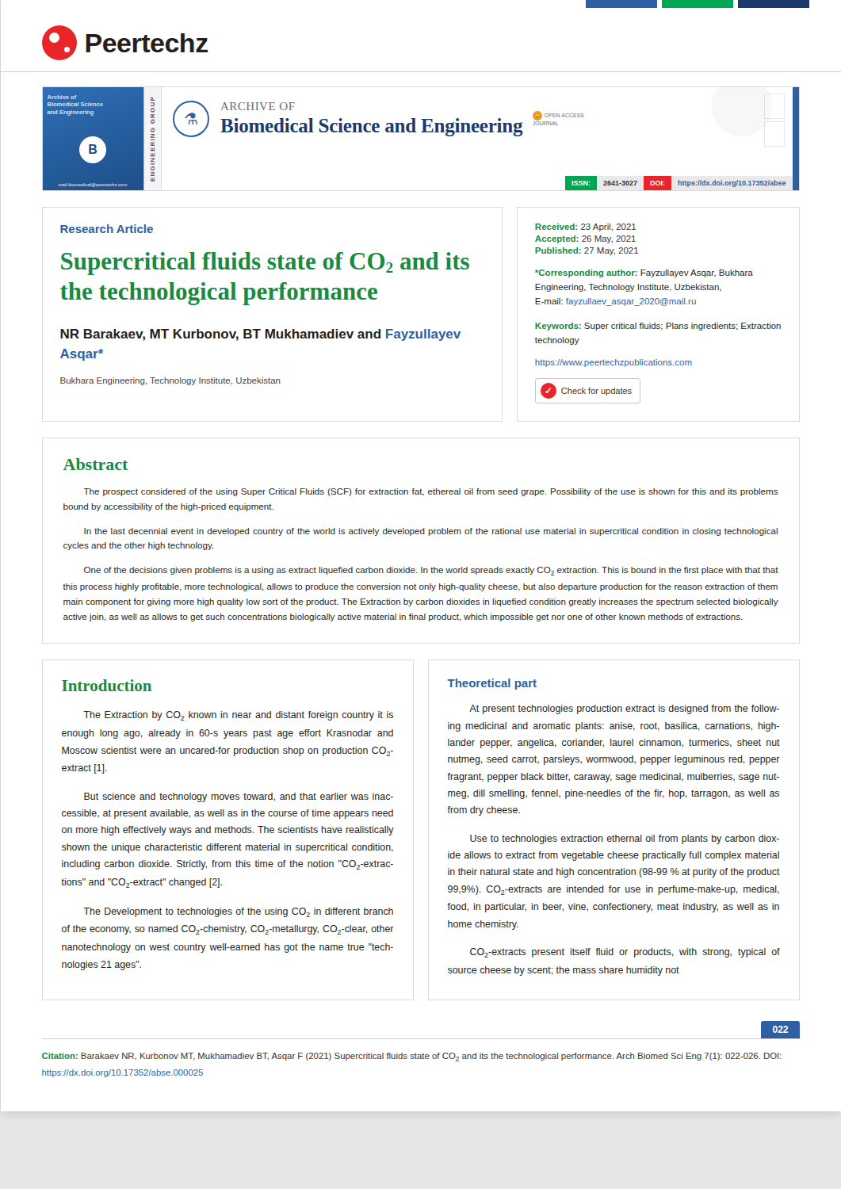Peertechz
Archive of
Biomedical Science
and Engineering
B
mail.biomedical@peertechz.com
ENGINEERING GROUP
⚗
ARCHIVE OF
Biomedical Science and Engineering
🔓OPEN ACCESS
JOURNAL
ISSN:
2641-3027
DOI:
https://dx.doi.org/10.17352/abse
Research Article
Supercritical fluids state of CO2 and its the technological performance
NR Barakaev, MT Kurbonov, BT Mukhamadiev and Fayzullayev Asqar*
Bukhara Engineering, Technology Institute, Uzbekistan
Received: 23 April, 2021
Accepted: 26 May, 2021
Published: 27 May, 2021
*Corresponding author: Fayzullayev Asqar, Bukhara Engineering, Technology Institute, Uzbekistan,
E-mail: fayzullaev_asqar_2020@mail.ru
Keywords: Super critical fluids; Plans ingredients; Extraction technology
https://www.peertechzpublications.com
✓ Check for updates
Abstract
The prospect considered of the using Super Critical Fluids (SCF) for extraction fat, ethereal oil from seed grape. Possibility of the use is shown for this and its problems bound by accessibility of the high-priced equipment.
In the last decennial event in developed country of the world is actively developed problem of the rational use material in supercritical condition in closing technological cycles and the other high technology.
One of the decisions given problems is a using as extract liquefied carbon dioxide. In the world spreads exactly CO2 extraction. This is bound in the first place with that that this process highly profitable, more technological, allows to produce the conversion not only high-quality cheese, but also departure production for the reason extraction of them main component for giving more high quality low sort of the product. The Extraction by carbon dioxides in liquefied condition greatly increases the spectrum selected biologically active join, as well as allows to get such concentrations biologically active material in final product, which impossible get nor one of other known methods of extractions.
Introduction
The Extraction by CO2 known in near and distant foreign country it is enough long ago, already in 60-s years past age effort Krasnodar and Moscow scientist were an uncared-for production shop on production CO2-extract [1].
But science and technology moves toward, and that earlier was inaccessible, at present available, as well as in the course of time appears need on more high effectively ways and methods. The scientists have realistically shown the unique characteristic different material in supercritical condition, including carbon dioxide. Strictly, from this time of the notion "CO2-extractions" and "CO2-extract" changed [2].
The Development to technologies of the using CO2 in different branch of the economy, so named CO2-chemistry, CO2-metallurgy, CO2-clear, other nanotechnology on west country well-earned has got the name true "technologies 21 ages".
Theoretical part
At present technologies production extract is designed from the following medicinal and aromatic plants: anise, root, basilica, carnations, highlander pepper, angelica, coriander, laurel cinnamon, turmerics, sheet nut nutmeg, seed carrot, parsleys, wormwood, pepper leguminous red, pepper fragrant, pepper black bitter, caraway, sage medicinal, mulberries, sage nutmeg, dill smelling, fennel, pine-needles of the fir, hop, tarragon, as well as from dry cheese.
Use to technologies extraction ethernal oil from plants by carbon dioxide allows to extract from vegetable cheese practically full complex material in their natural state and high concentration (98-99 % at purity of the product 99,9%). CO2-extracts are intended for use in perfume-make-up, medical, food, in particular, in beer, vine, confectionery, meat industry, as well as in home chemistry.
CO2-extracts present itself fluid or products, with strong, typical of source cheese by scent; the mass share humidity not
022
Citation: Barakaev NR, Kurbonov MT, Mukhamadiev BT, Asqar F (2021) Supercritical fluids state of CO2 and its the technological performance. Arch Biomed Sci Eng 7(1): 022-026. DOI: https://dx.doi.org/10.17352/abse.000025